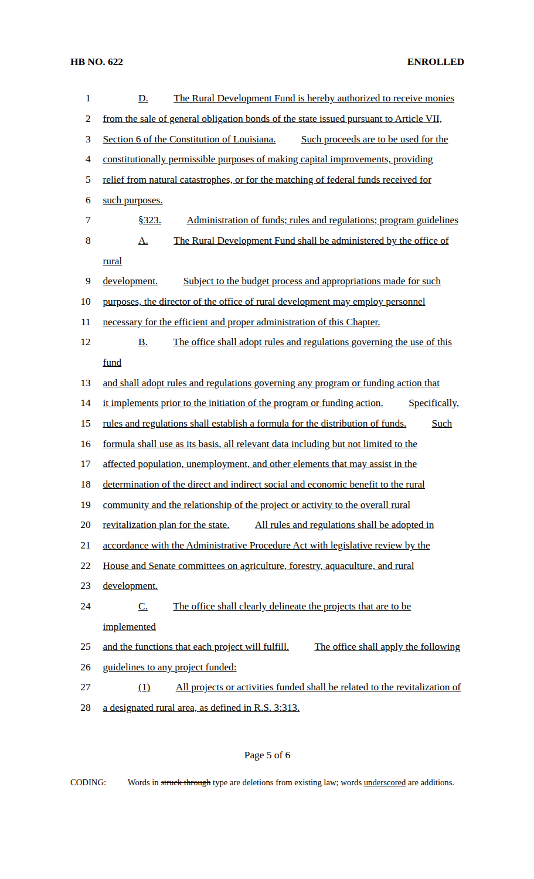HB NO. 622 ENROLLED
D. The Rural Development Fund is hereby authorized to receive monies
from the sale of general obligation bonds of the state issued pursuant to Article VII,
Section 6 of the Constitution of Louisiana. Such proceeds are to be used for the
constitutionally permissible purposes of making capital improvements, providing
relief from natural catastrophes, or for the matching of federal funds received for
such purposes.
§323. Administration of funds; rules and regulations; program guidelines
A. The Rural Development Fund shall be administered by the office of rural
development. Subject to the budget process and appropriations made for such
purposes, the director of the office of rural development may employ personnel
necessary for the efficient and proper administration of this Chapter.
B. The office shall adopt rules and regulations governing the use of this fund
and shall adopt rules and regulations governing any program or funding action that
it implements prior to the initiation of the program or funding action. Specifically,
rules and regulations shall establish a formula for the distribution of funds. Such
formula shall use as its basis, all relevant data including but not limited to the
affected population, unemployment, and other elements that may assist in the
determination of the direct and indirect social and economic benefit to the rural
community and the relationship of the project or activity to the overall rural
revitalization plan for the state. All rules and regulations shall be adopted in
accordance with the Administrative Procedure Act with legislative review by the
House and Senate committees on agriculture, forestry, aquaculture, and rural
development.
C. The office shall clearly delineate the projects that are to be implemented
and the functions that each project will fulfill. The office shall apply the following
guidelines to any project funded:
(1) All projects or activities funded shall be related to the revitalization of
a designated rural area, as defined in R.S. 3:313.
Page 5 of 6
CODING: Words in struck through type are deletions from existing law; words underscored are additions.